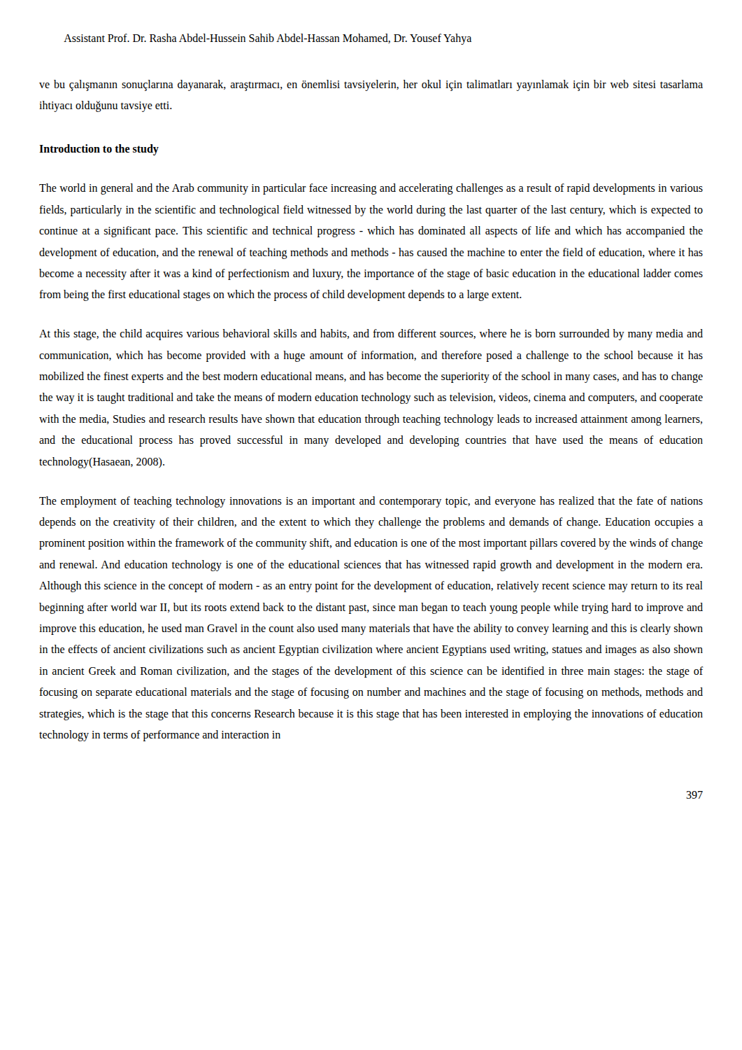Assistant Prof. Dr. Rasha Abdel-Hussein Sahib Abdel-Hassan Mohamed, Dr. Yousef Yahya
ve bu çalışmanın sonuçlarına dayanarak, araştırmacı, en önemlisi tavsiyelerin, her okul için talimatları yayınlamak için bir web sitesi tasarlama ihtiyacı olduğunu tavsiye etti.
Introduction to the study
The world in general and the Arab community in particular face increasing and accelerating challenges as a result of rapid developments in various fields, particularly in the scientific and technological field witnessed by the world during the last quarter of the last century, which is expected to continue at a significant pace. This scientific and technical progress - which has dominated all aspects of life and which has accompanied the development of education, and the renewal of teaching methods and methods - has caused the machine to enter the field of education, where it has become a necessity after it was a kind of perfectionism and luxury, the importance of the stage of basic education in the educational ladder comes from being the first educational stages on which the process of child development depends to a large extent.
At this stage, the child acquires various behavioral skills and habits, and from different sources, where he is born surrounded by many media and communication, which has become provided with a huge amount of information, and therefore posed a challenge to the school because it has mobilized the finest experts and the best modern educational means, and has become the superiority of the school in many cases, and has to change the way it is taught traditional and take the means of modern education technology such as television, videos, cinema and computers, and cooperate with the media, Studies and research results have shown that education through teaching technology leads to increased attainment among learners, and the educational process has proved successful in many developed and developing countries that have used the means of education technology(Hasaean, 2008).
The employment of teaching technology innovations is an important and contemporary topic, and everyone has realized that the fate of nations depends on the creativity of their children, and the extent to which they challenge the problems and demands of change. Education occupies a prominent position within the framework of the community shift, and education is one of the most important pillars covered by the winds of change and renewal. And education technology is one of the educational sciences that has witnessed rapid growth and development in the modern era. Although this science in the concept of modern - as an entry point for the development of education, relatively recent science may return to its real beginning after world war II, but its roots extend back to the distant past, since man began to teach young people while trying hard to improve and improve this education, he used man Gravel in the count also used many materials that have the ability to convey learning and this is clearly shown in the effects of ancient civilizations such as ancient Egyptian civilization where ancient Egyptians used writing, statues and images as also shown in ancient Greek and Roman civilization, and the stages of the development of this science can be identified in three main stages: the stage of focusing on separate educational materials and the stage of focusing on number and machines and the stage of focusing on methods, methods and strategies, which is the stage that this concerns Research because it is this stage that has been interested in employing the innovations of education technology in terms of performance and interaction in
397